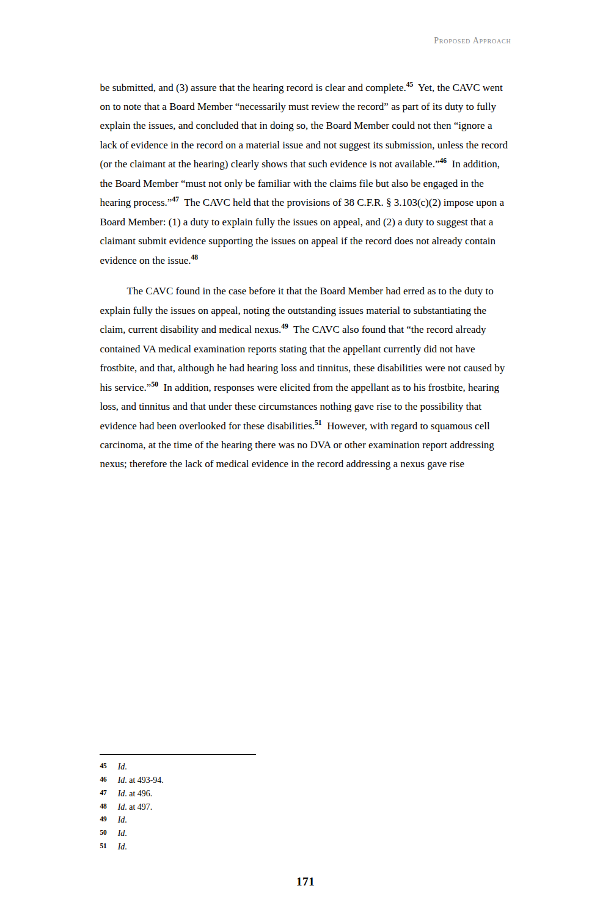Proposed Approach
be submitted, and (3) assure that the hearing record is clear and complete.45 Yet, the CAVC went on to note that a Board Member “necessarily must review the record” as part of its duty to fully explain the issues, and concluded that in doing so, the Board Member could not then “ignore a lack of evidence in the record on a material issue and not suggest its submission, unless the record (or the claimant at the hearing) clearly shows that such evidence is not available.”46 In addition, the Board Member “must not only be familiar with the claims file but also be engaged in the hearing process.”47 The CAVC held that the provisions of 38 C.F.R. § 3.103(c)(2) impose upon a Board Member: (1) a duty to explain fully the issues on appeal, and (2) a duty to suggest that a claimant submit evidence supporting the issues on appeal if the record does not already contain evidence on the issue.48
The CAVC found in the case before it that the Board Member had erred as to the duty to explain fully the issues on appeal, noting the outstanding issues material to substantiating the claim, current disability and medical nexus.49 The CAVC also found that “the record already contained VA medical examination reports stating that the appellant currently did not have frostbite, and that, although he had hearing loss and tinnitus, these disabilities were not caused by his service.”50 In addition, responses were elicited from the appellant as to his frostbite, hearing loss, and tinnitus and that under these circumstances nothing gave rise to the possibility that evidence had been overlooked for these disabilities.51 However, with regard to squamous cell carcinoma, at the time of the hearing there was no DVA or other examination report addressing nexus; therefore the lack of medical evidence in the record addressing a nexus gave rise
45 Id.
46 Id. at 493-94.
47 Id. at 496.
48 Id. at 497.
49 Id.
50 Id.
51 Id.
171